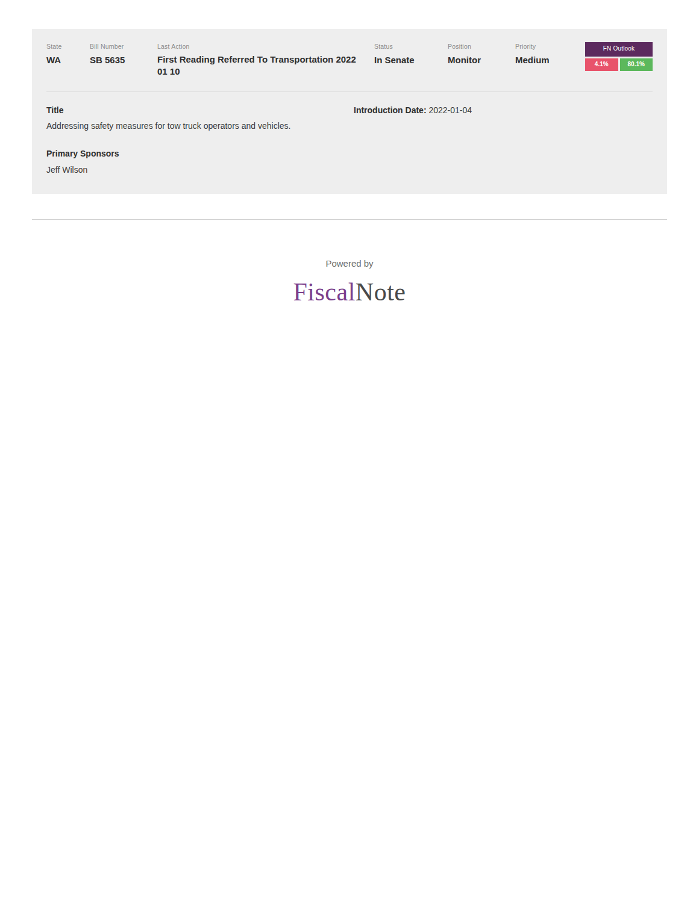State
WA
Bill Number
SB 5635
Last Action
First Reading Referred To Transportation 2022 01 10
Status
In Senate
Position
Monitor
Priority
Medium
FN Outlook
4.1%
80.1%
Title
Addressing safety measures for tow truck operators and vehicles.
Introduction Date: 2022-01-04
Primary Sponsors
Jeff Wilson
Powered by
Fiscal Note